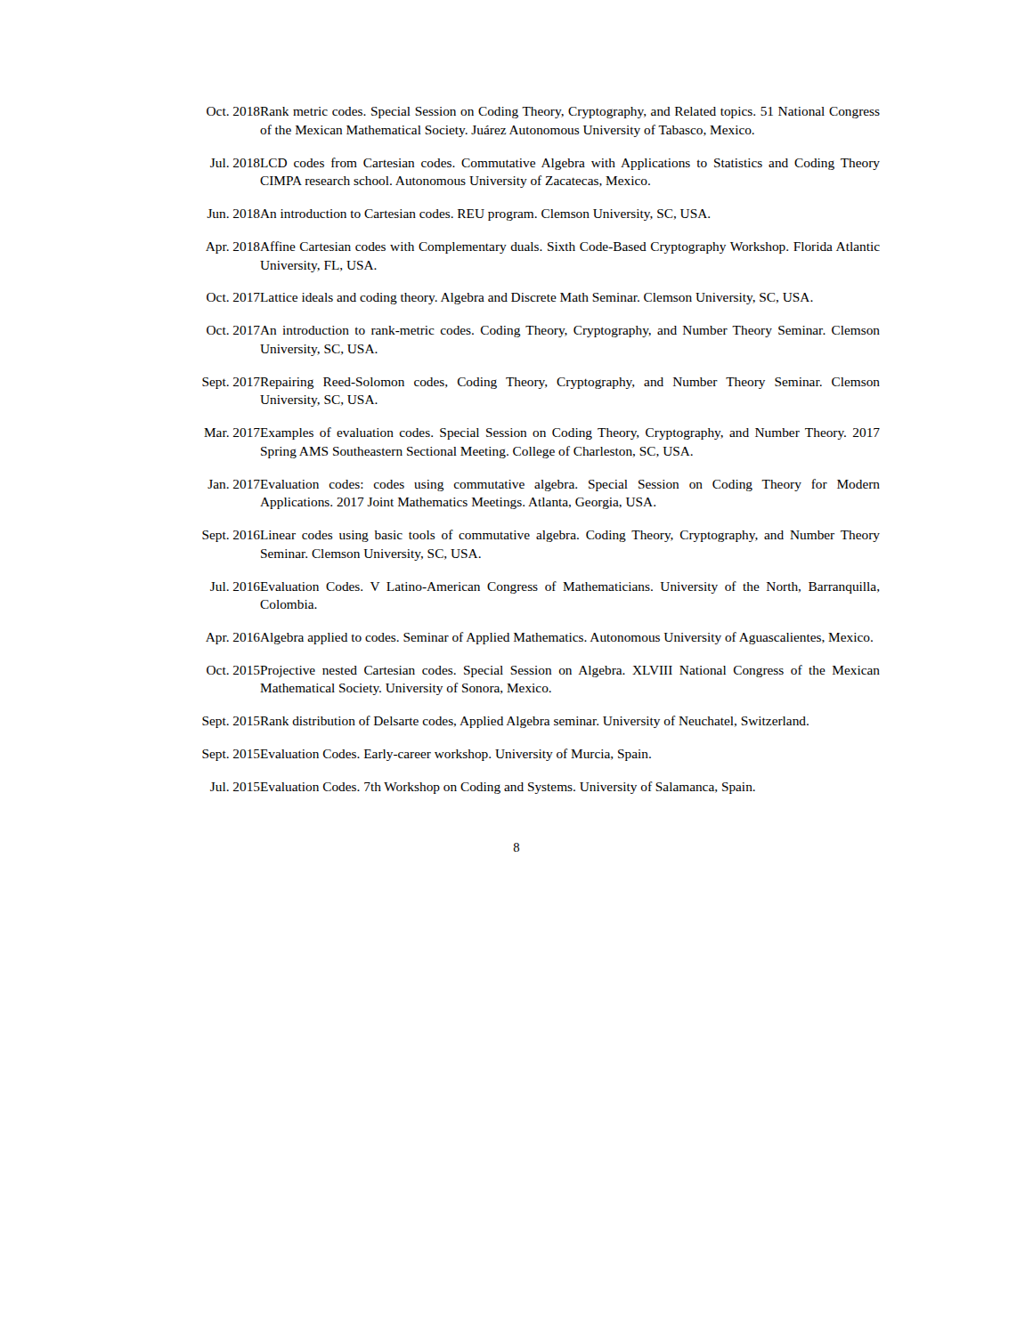| Oct. 2018 | Rank metric codes. Special Session on Coding Theory, Cryptography, and Related topics. 51 National Congress of the Mexican Mathematical Society. Juárez Autonomous University of Tabasco, Mexico. |
| Jul. 2018 | LCD codes from Cartesian codes. Commutative Algebra with Applications to Statistics and Coding Theory CIMPA research school. Autonomous University of Zacatecas, Mexico. |
| Jun. 2018 | An introduction to Cartesian codes. REU program. Clemson University, SC, USA. |
| Apr. 2018 | Affine Cartesian codes with Complementary duals. Sixth Code-Based Cryptography Workshop. Florida Atlantic University, FL, USA. |
| Oct. 2017 | Lattice ideals and coding theory. Algebra and Discrete Math Seminar. Clemson University, SC, USA. |
| Oct. 2017 | An introduction to rank-metric codes. Coding Theory, Cryptography, and Number Theory Seminar. Clemson University, SC, USA. |
| Sept. 2017 | Repairing Reed-Solomon codes, Coding Theory, Cryptography, and Number Theory Seminar. Clemson University, SC, USA. |
| Mar. 2017 | Examples of evaluation codes. Special Session on Coding Theory, Cryptography, and Number Theory. 2017 Spring AMS Southeastern Sectional Meeting. College of Charleston, SC, USA. |
| Jan. 2017 | Evaluation codes: codes using commutative algebra. Special Session on Coding Theory for Modern Applications. 2017 Joint Mathematics Meetings. Atlanta, Georgia, USA. |
| Sept. 2016 | Linear codes using basic tools of commutative algebra. Coding Theory, Cryptography, and Number Theory Seminar. Clemson University, SC, USA. |
| Jul. 2016 | Evaluation Codes. V Latino-American Congress of Mathematicians. University of the North, Barranquilla, Colombia. |
| Apr. 2016 | Algebra applied to codes. Seminar of Applied Mathematics. Autonomous University of Aguascalientes, Mexico. |
| Oct. 2015 | Projective nested Cartesian codes. Special Session on Algebra. XLVIII National Congress of the Mexican Mathematical Society. University of Sonora, Mexico. |
| Sept. 2015 | Rank distribution of Delsarte codes, Applied Algebra seminar. University of Neuchatel, Switzerland. |
| Sept. 2015 | Evaluation Codes. Early-career workshop. University of Murcia, Spain. |
| Jul. 2015 | Evaluation Codes. 7th Workshop on Coding and Systems. University of Salamanca, Spain. |
8